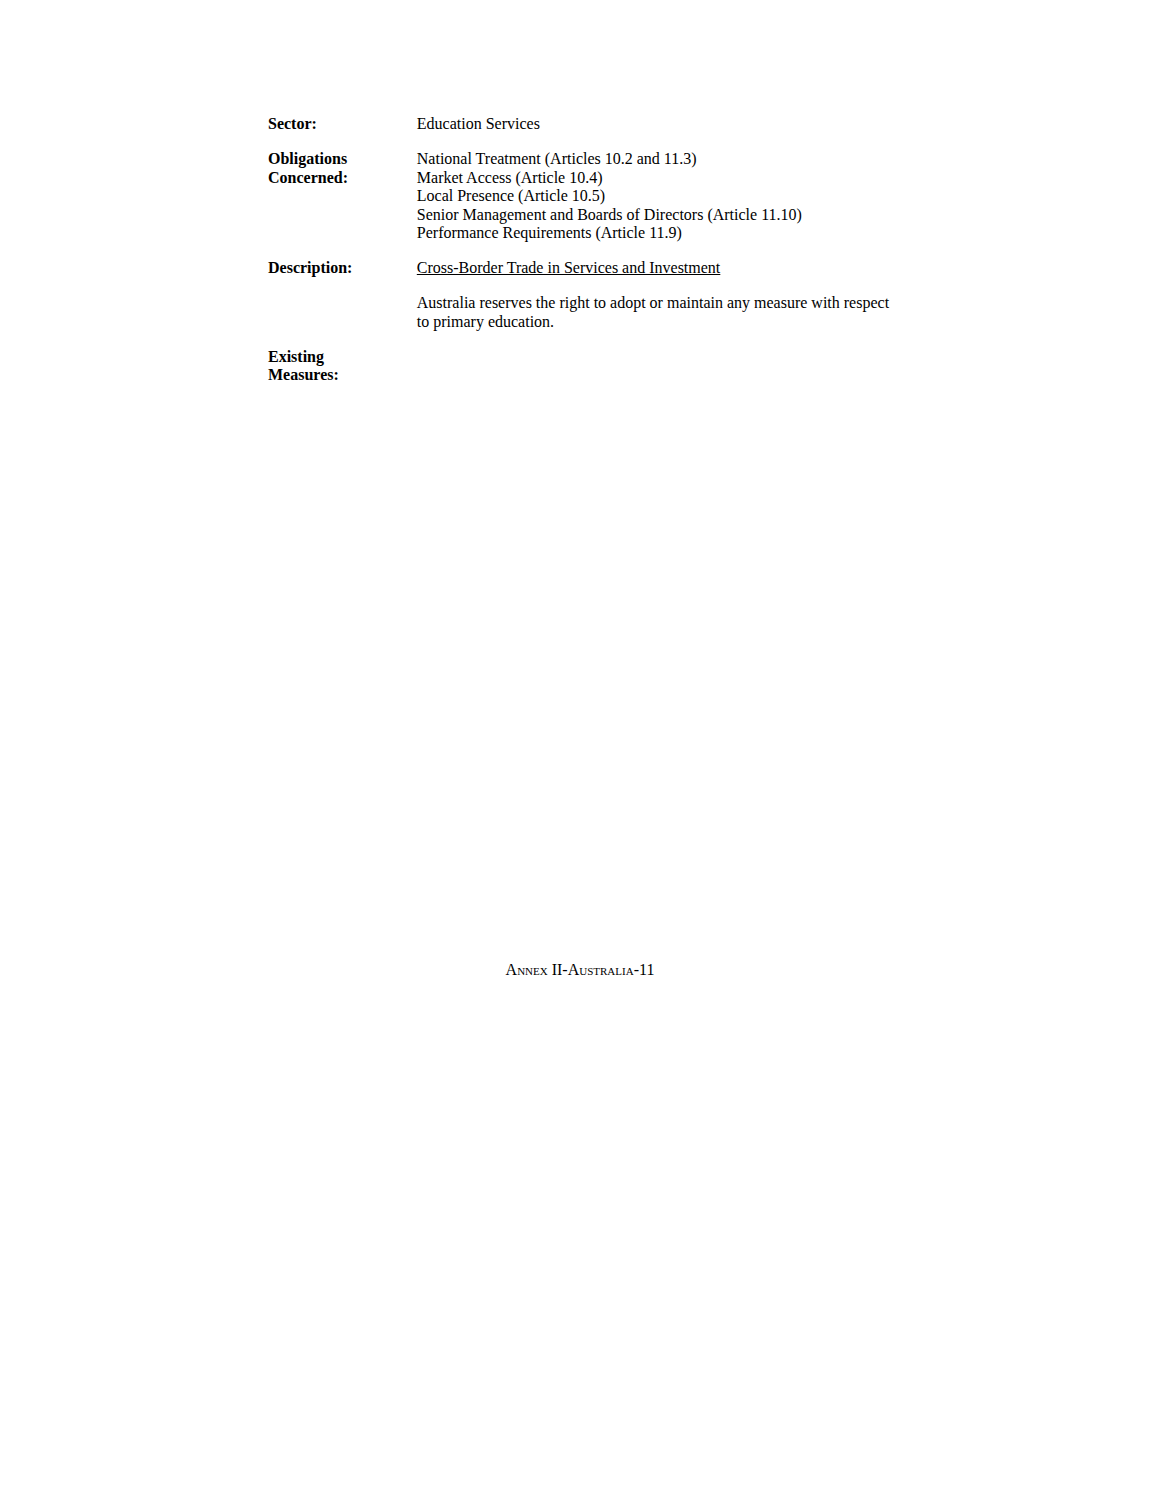| Sector: | Education Services |
| Obligations Concerned: | National Treatment (Articles 10.2 and 11.3) Market Access (Article 10.4) Local Presence (Article 10.5) Senior Management and Boards of Directors (Article 11.10) Performance Requirements (Article 11.9) |
| Description: | Cross-Border Trade in Services and Investment |
| | Australia reserves the right to adopt or maintain any measure with respect to primary education. |
| Existing Measures: | |
Annex II-Australia-11